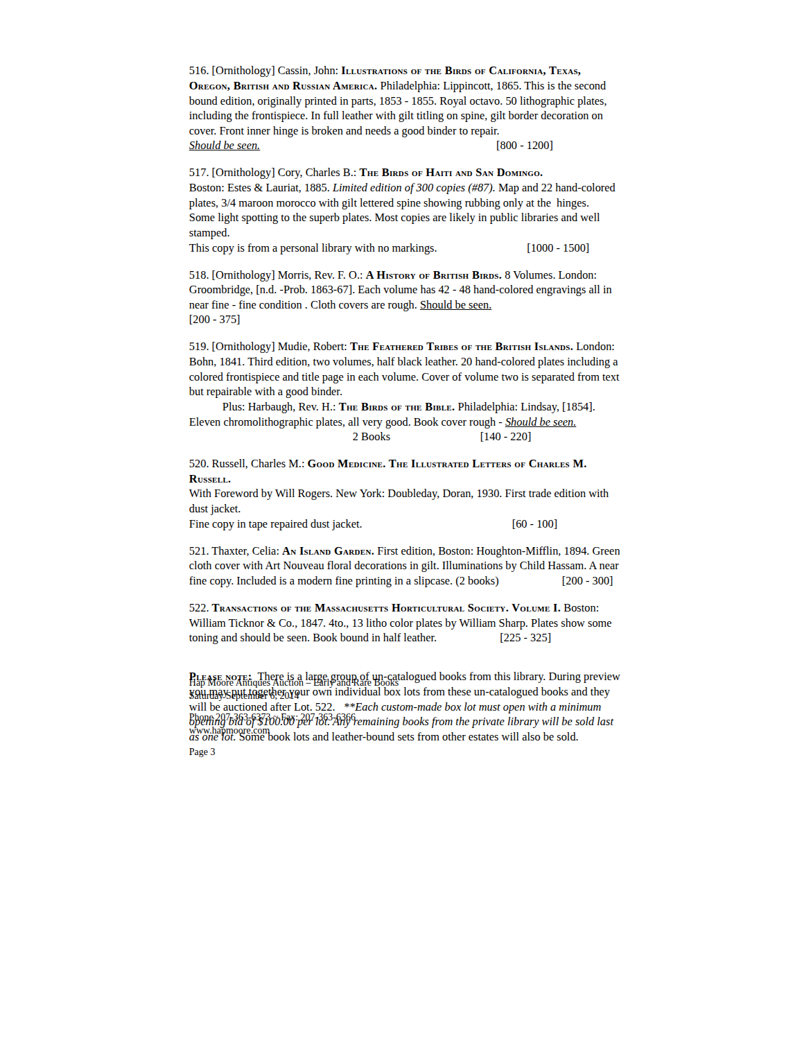516. [Ornithology] Cassin, John: Illustrations of the Birds of California, Texas, Oregon, British and Russian America. Philadelphia: Lippincott, 1865. This is the second bound edition, originally printed in parts, 1853 - 1855. Royal octavo. 50 lithographic plates, including the frontispiece. In full leather with gilt titling on spine, gilt border decoration on cover. Front inner hinge is broken and needs a good binder to repair.
Should be seen. [800 - 1200]
517. [Ornithology] Cory, Charles B.: The Birds of Haiti and San Domingo.
Boston: Estes & Lauriat, 1885. Limited edition of 300 copies (#87). Map and 22 hand-colored plates, 3/4 maroon morocco with gilt lettered spine showing rubbing only at the hinges.
Some light spotting to the superb plates. Most copies are likely in public libraries and well stamped.
This copy is from a personal library with no markings. [1000 - 1500]
518. [Ornithology] Morris, Rev. F. O.: A History of British Birds. 8 Volumes. London: Groombridge, [n.d. -Prob. 1863-67]. Each volume has 42 - 48 hand-colored engravings all in near fine - fine condition . Cloth covers are rough. Should be seen. [200 - 375]
519. [Ornithology] Mudie, Robert: The Feathered Tribes of the British Islands. London: Bohn, 1841. Third edition, two volumes, half black leather. 20 hand-colored plates including a colored frontispiece and title page in each volume. Cover of volume two is separated from text but repairable with a good binder. Plus: Harbaugh, Rev. H.: The Birds of the Bible. Philadelphia: Lindsay, [1854]. Eleven chromolithographic plates, all very good. Book cover rough - Should be seen. 2 Books [140 - 220]
520. Russell, Charles M.: Good Medicine. The Illustrated Letters of Charles M. Russell.
With Foreword by Will Rogers. New York: Doubleday, Doran, 1930. First trade edition with dust jacket.
Fine copy in tape repaired dust jacket. [60 - 100]
521. Thaxter, Celia: An Island Garden. First edition, Boston: Houghton-Mifflin, 1894. Green cloth cover with Art Nouveau floral decorations in gilt. Illuminations by Child Hassam. A near fine copy. Included is a modern fine printing in a slipcase. (2 books) [200 - 300]
522. Transactions of the Massachusetts Horticultural Society. Volume I. Boston: William Ticknor & Co., 1847. 4to., 13 litho color plates by William Sharp. Plates show some toning and should be seen. Book bound in half leather. [225 - 325]
Please note: There is a large group of un-catalogued books from this library. During preview you may put together your own individual box lots from these un-catalogued books and they will be auctioned after Lot. 522. **Each custom-made box lot must open with a minimum opening bid of $100.00 per lot. Any remaining books from the private library will be sold last as one lot. Some book lots and leather-bound sets from other estates will also be sold.
Hap Moore Antiques Auction – Early and Rare Books
Saturday September 6, 2014
Phone 207-363-6373 ~ Fax: 207-363-6366
www.hapmoore.com
Page 3